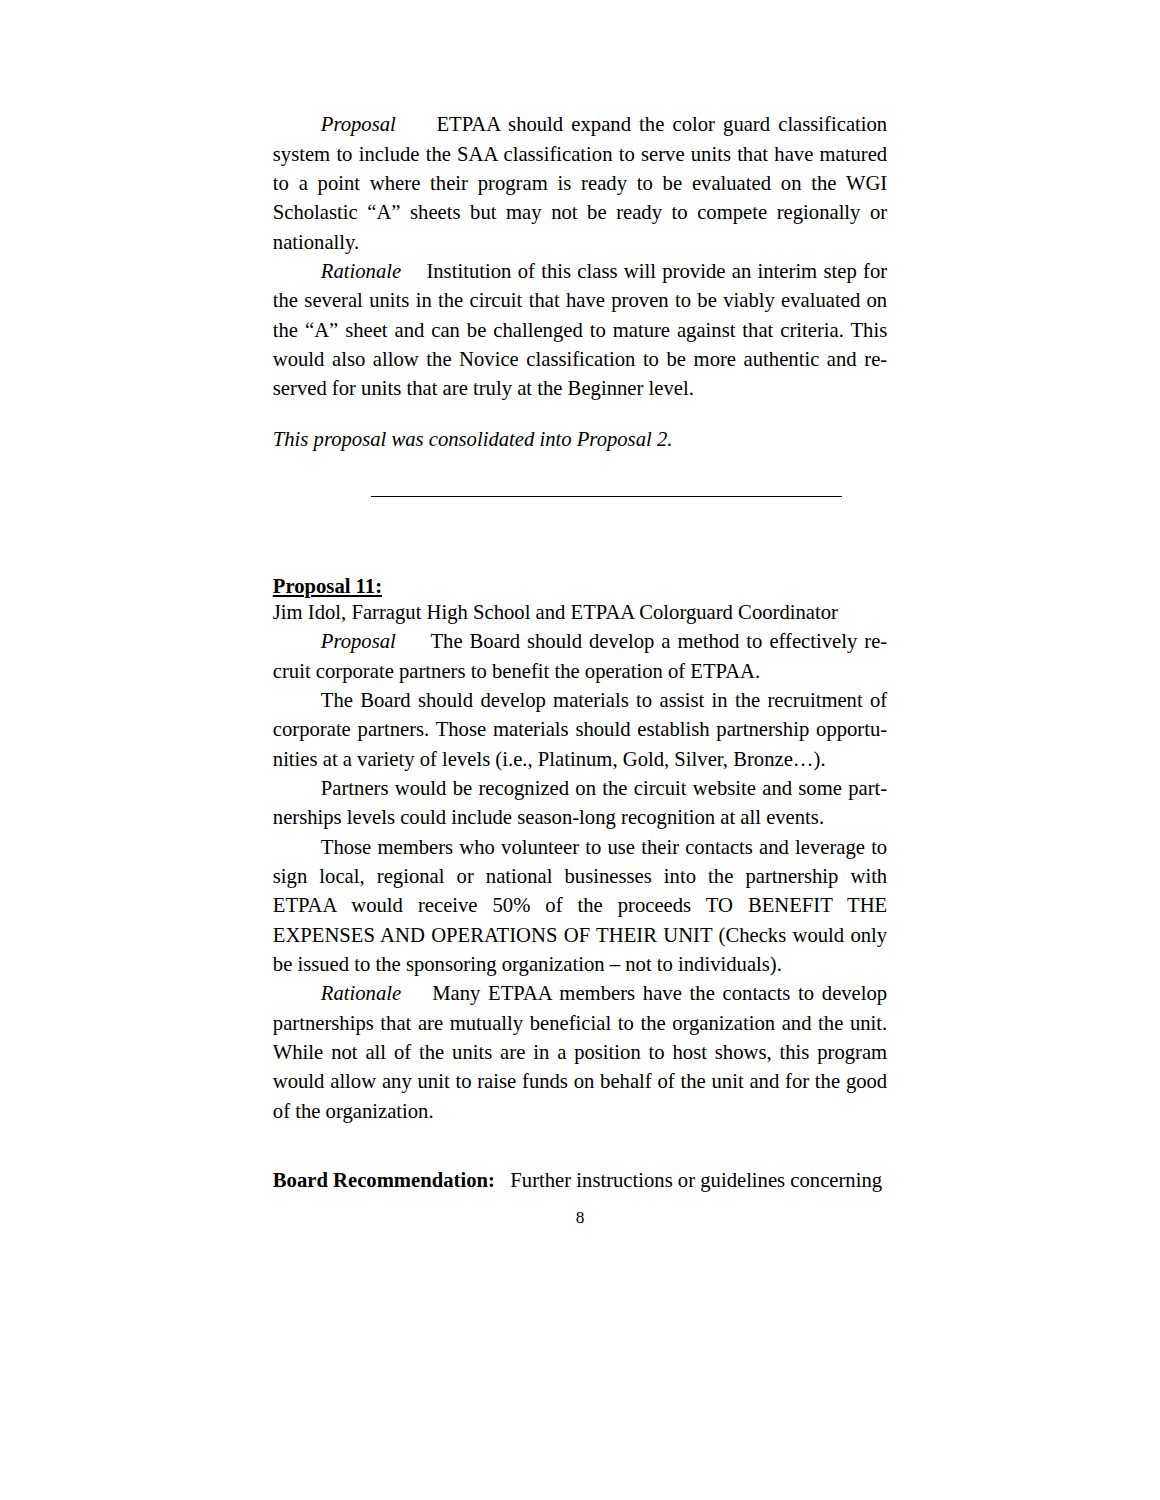Proposal ETPAA should expand the color guard classification system to include the SAA classification to serve units that have matured to a point where their program is ready to be evaluated on the WGI Scholastic “A” sheets but may not be ready to compete regionally or nationally.
Rationale Institution of this class will provide an interim step for the several units in the circuit that have proven to be viably evaluated on the “A” sheet and can be challenged to mature against that criteria. This would also allow the Novice classification to be more authentic and reserved for units that are truly at the Beginner level.
This proposal was consolidated into Proposal 2.
Proposal 11:
Jim Idol, Farragut High School and ETPAA Colorguard Coordinator
Proposal The Board should develop a method to effectively recruit corporate partners to benefit the operation of ETPAA.
The Board should develop materials to assist in the recruitment of corporate partners. Those materials should establish partnership opportunities at a variety of levels (i.e., Platinum, Gold, Silver, Bronze…).
Partners would be recognized on the circuit website and some partnerships levels could include season-long recognition at all events.
Those members who volunteer to use their contacts and leverage to sign local, regional or national businesses into the partnership with ETPAA would receive 50% of the proceeds TO BENEFIT THE EXPENSES AND OPERATIONS OF THEIR UNIT (Checks would only be issued to the sponsoring organization – not to individuals).
Rationale Many ETPAA members have the contacts to develop partnerships that are mutually beneficial to the organization and the unit. While not all of the units are in a position to host shows, this program would allow any unit to raise funds on behalf of the unit and for the good of the organization.
Board Recommendation: Further instructions or guidelines concerning
8